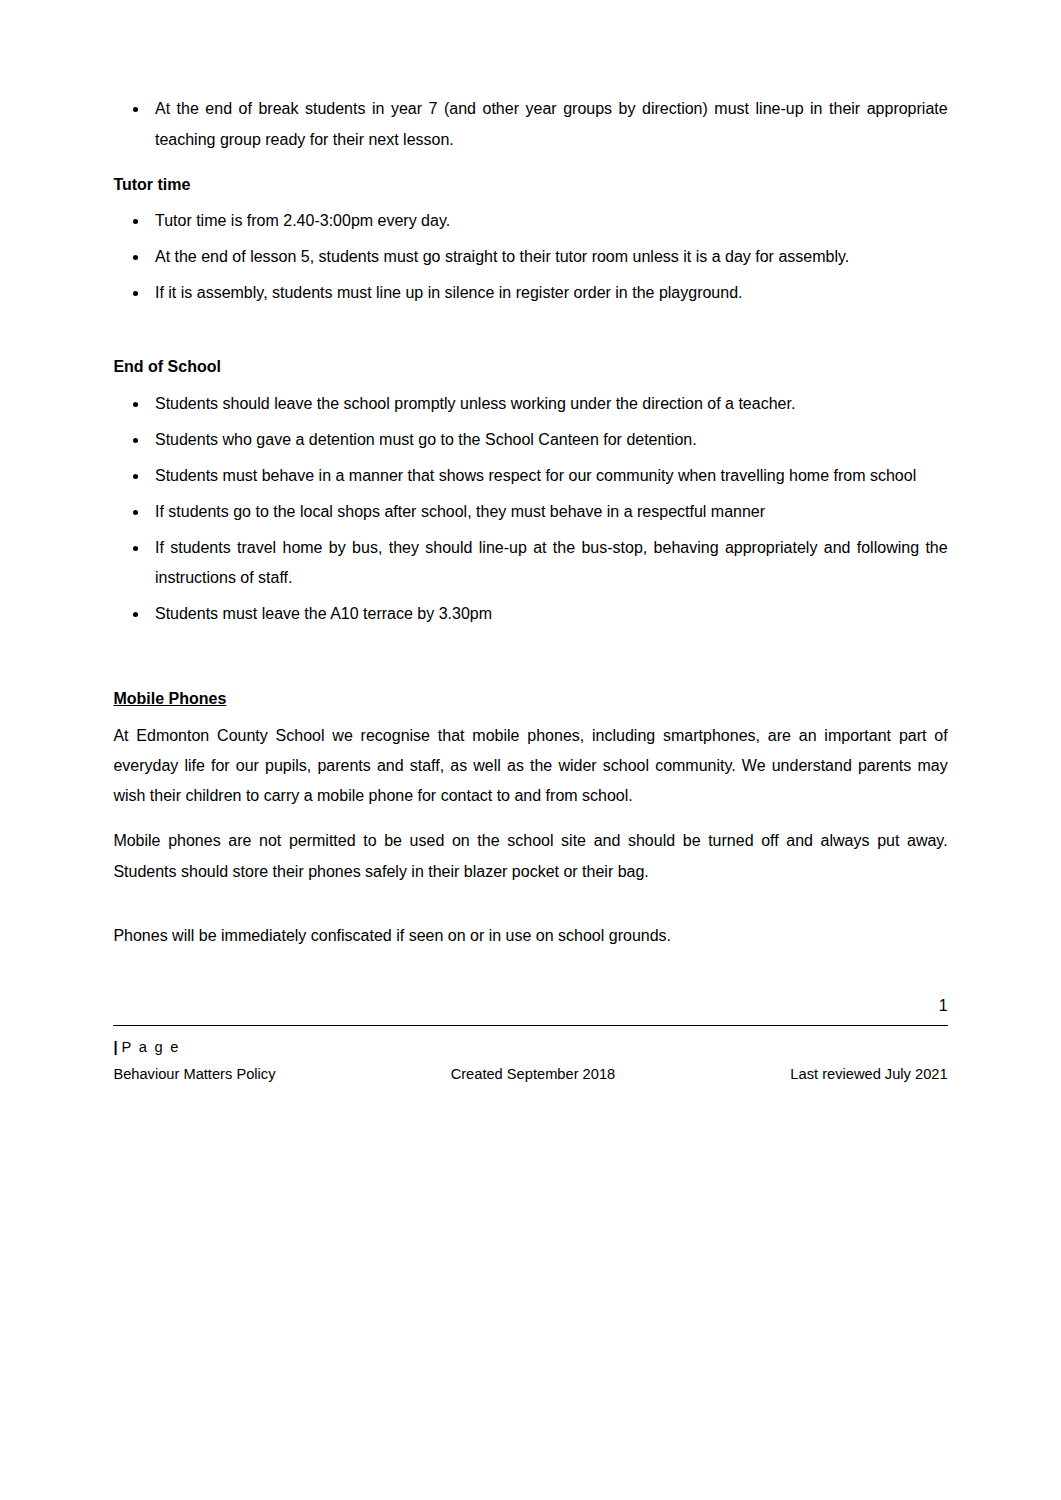At the end of break students in year 7 (and other year groups by direction) must line-up in their appropriate teaching group ready for their next lesson.
Tutor time
Tutor time is from 2.40-3:00pm every day.
At the end of lesson 5, students must go straight to their tutor room unless it is a day for assembly.
If it is assembly, students must line up in silence in register order in the playground.
End of School
Students should leave the school promptly unless working under the direction of a teacher.
Students who gave a detention must go to the School Canteen for detention.
Students must behave in a manner that shows respect for our community when travelling home from school
If students go to the local shops after school, they must behave in a respectful manner
If students travel home by bus, they should line-up at the bus-stop, behaving appropriately and following the instructions of staff.
Students must leave the A10 terrace by 3.30pm
Mobile Phones
At Edmonton County School we recognise that mobile phones, including smartphones, are an important part of everyday life for our pupils, parents and staff, as well as the wider school community. We understand parents may wish their children to carry a mobile phone for contact to and from school.
Mobile phones are not permitted to be used on the school site and should be turned off and always put away. Students should store their phones safely in their blazer pocket or their bag.
Phones will be immediately confiscated if seen on or in use on school grounds.
1
| P a g e
Behaviour Matters Policy
Created September 2018
Last reviewed July 2021